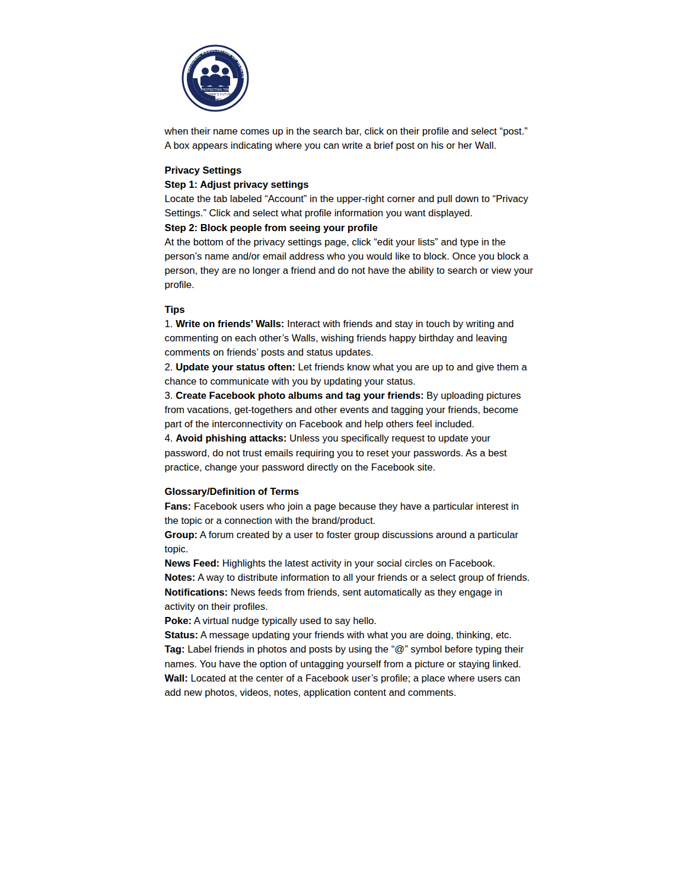PROTECTING THE CONSUMER'S FUTURE NAHU NATIONAL ASSOCIATION OF HEALTH UNDERWRITERS
when their name comes up in the search bar, click on their profile and select “post.” A box appears indicating where you can write a brief post on his or her Wall.
Privacy Settings
Step 1: Adjust privacy settings
Locate the tab labeled “Account” in the upper-right corner and pull down to “Privacy Settings.” Click and select what profile information you want displayed.
Step 2: Block people from seeing your profile
At the bottom of the privacy settings page, click “edit your lists” and type in the person’s name and/or email address who you would like to block. Once you block a person, they are no longer a friend and do not have the ability to search or view your profile.
Tips
1. Write on friends’ Walls: Interact with friends and stay in touch by writing and commenting on each other’s Walls, wishing friends happy birthday and leaving comments on friends’ posts and status updates.
2. Update your status often: Let friends know what you are up to and give them a chance to communicate with you by updating your status.
3. Create Facebook photo albums and tag your friends: By uploading pictures from vacations, get-togethers and other events and tagging your friends, become part of the interconnectivity on Facebook and help others feel included.
4. Avoid phishing attacks: Unless you specifically request to update your password, do not trust emails requiring you to reset your passwords. As a best practice, change your password directly on the Facebook site.
Glossary/Definition of Terms
Fans: Facebook users who join a page because they have a particular interest in the topic or a connection with the brand/product.
Group: A forum created by a user to foster group discussions around a particular topic.
News Feed: Highlights the latest activity in your social circles on Facebook.
Notes: A way to distribute information to all your friends or a select group of friends.
Notifications: News feeds from friends, sent automatically as they engage in activity on their profiles.
Poke: A virtual nudge typically used to say hello.
Status: A message updating your friends with what you are doing, thinking, etc.
Tag: Label friends in photos and posts by using the “@” symbol before typing their names. You have the option of untagging yourself from a picture or staying linked.
Wall: Located at the center of a Facebook user’s profile; a place where users can add new photos, videos, notes, application content and comments.